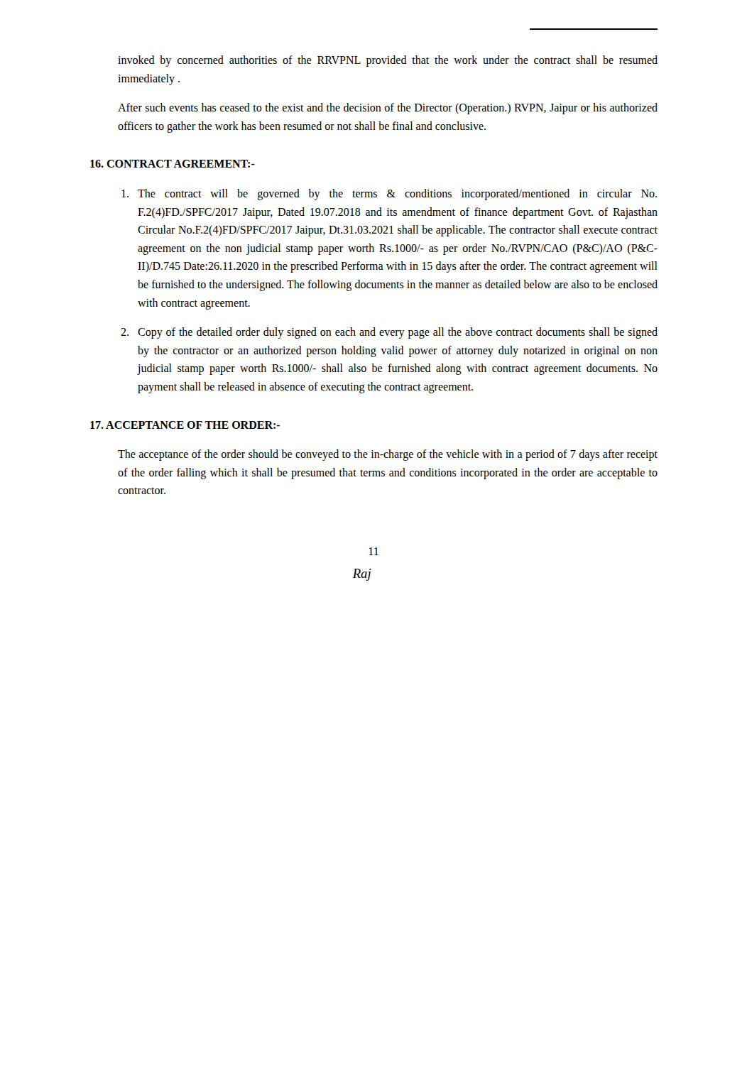invoked by concerned authorities of the RRVPNL provided that the work under the contract shall be resumed immediately .
After such events has ceased to the exist and the decision of the Director (Operation.) RVPN, Jaipur or his authorized officers to gather the work has been resumed or not shall be final and conclusive.
16. Contract Agreement:-
The contract will be governed by the terms & conditions incorporated/mentioned in circular No. F.2(4)FD./SPFC/2017 Jaipur, Dated 19.07.2018 and its amendment of finance department Govt. of Rajasthan Circular No.F.2(4)FD/SPFC/2017 Jaipur, Dt.31.03.2021 shall be applicable. The contractor shall execute contract agreement on the non judicial stamp paper worth Rs.1000/- as per order No./RVPN/CAO (P&C)/AO (P&C-II)/D.745 Date:26.11.2020 in the prescribed Performa with in 15 days after the order. The contract agreement will be furnished to the undersigned. The following documents in the manner as detailed below are also to be enclosed with contract agreement.
Copy of the detailed order duly signed on each and every page all the above contract documents shall be signed by the contractor or an authorized person holding valid power of attorney duly notarized in original on non judicial stamp paper worth Rs.1000/- shall also be furnished along with contract agreement documents. No payment shall be released in absence of executing the contract agreement.
17. Acceptance of the Order:-
The acceptance of the order should be conveyed to the in-charge of the vehicle with in a period of 7 days after receipt of the order falling which it shall be presumed that terms and conditions incorporated in the order are acceptable to contractor.
11
Raj